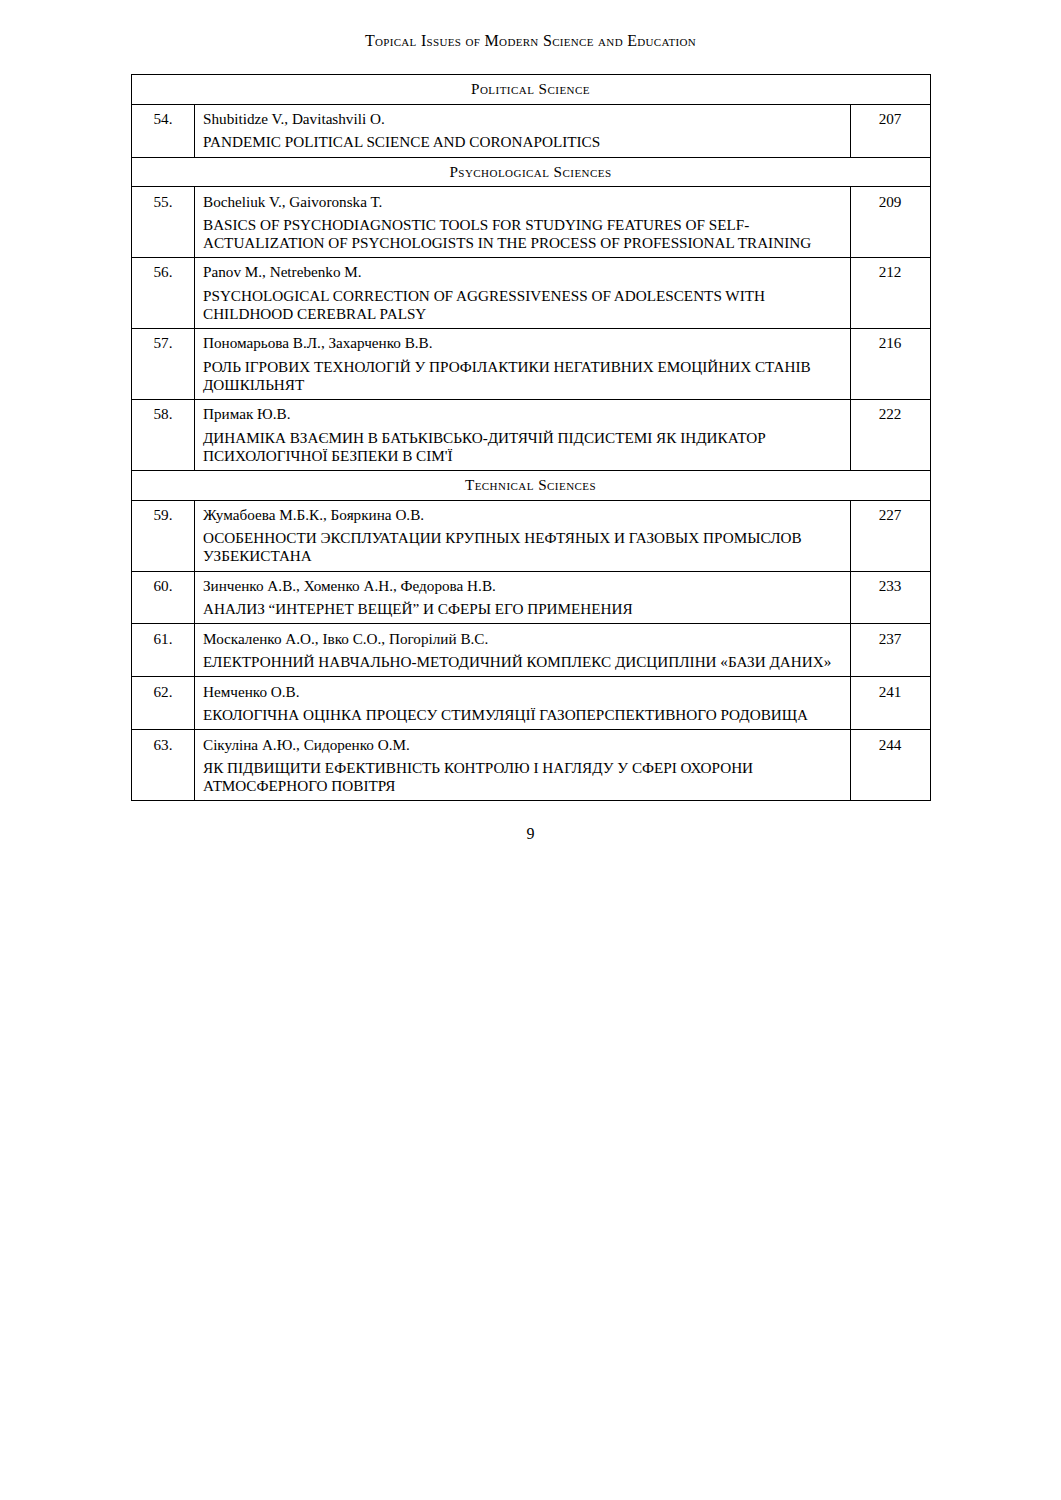Topical Issues of Modern Science and Education
| Political Science |
| 54. | Shubitidze V., Davitashvili O. Pandemic Political Science and Coronapolitics | 207 |
| Psychological Sciences |
| 55. | Bocheliuk V., Gaivoronska T. Basics of Psychodiagnostic Tools for Studying Features of Self-Actualization of Psychologists in the Process of Professional Training | 209 |
| 56. | Panov M., Netrebenko M. Psychological Correction of Aggressiveness of Adolescents with Childhood Cerebral Palsy | 212 |
| 57. | Пономарьова В.Л., Захарченко В.В. Роль ігрових технологій у профілактики негативних емоційних станів дошкільнят | 216 |
| 58. | Примак Ю.В. Динаміка взаємин в батьківсько-дитячій підсистемі як індикатор психологічної безпеки в сім'ї | 222 |
| Technical Sciences |
| 59. | Жумабоева М.Б.К., Бояркина О.В. Особенности эксплуатации крупных нефтяных и газовых промыслов Узбекистана | 227 |
| 60. | Зинченко А.В., Хоменко А.Н., Федорова Н.В. Анализ “Интернет вещей” и сферы его применения | 233 |
| 61. | Москаленко А.О., Івко С.О., Погорілий В.С. Електронний навчально-методичний комплекс дисципліни «Бази даних» | 237 |
| 62. | Немченко О.В. Екологічна оцінка процесу стимуляції газоперспективного родовища | 241 |
| 63. | Сікуліна А.Ю., Сидоренко О.М. Як підвищити ефективність контролю і нагляду у сфері охорони атмосферного повітря | 244 |
9